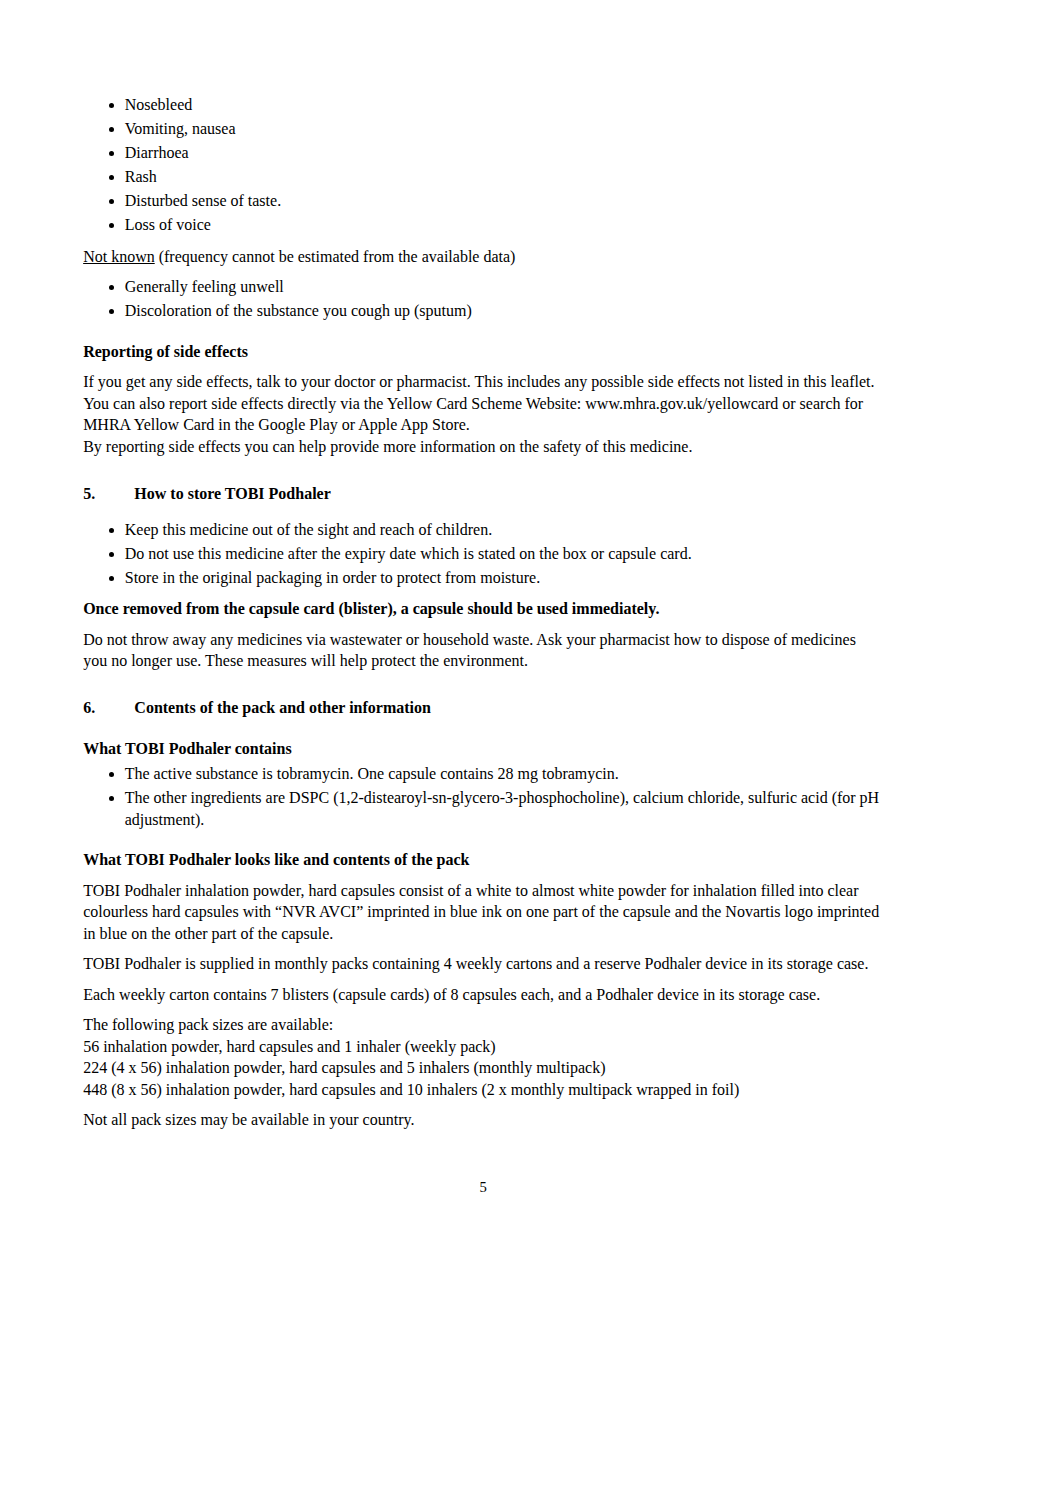Nosebleed
Vomiting, nausea
Diarrhoea
Rash
Disturbed sense of taste.
Loss of voice
Not known (frequency cannot be estimated from the available data)
Generally feeling unwell
Discoloration of the substance you cough up (sputum)
Reporting of side effects
If you get any side effects, talk to your doctor or pharmacist. This includes any possible side effects not listed in this leaflet. You can also report side effects directly via the Yellow Card Scheme Website: www.mhra.gov.uk/yellowcard or search for MHRA Yellow Card in the Google Play or Apple App Store.
By reporting side effects you can help provide more information on the safety of this medicine.
5. How to store TOBI Podhaler
Keep this medicine out of the sight and reach of children.
Do not use this medicine after the expiry date which is stated on the box or capsule card.
Store in the original packaging in order to protect from moisture.
Once removed from the capsule card (blister), a capsule should be used immediately.
Do not throw away any medicines via wastewater or household waste. Ask your pharmacist how to dispose of medicines you no longer use. These measures will help protect the environment.
6. Contents of the pack and other information
What TOBI Podhaler contains
The active substance is tobramycin. One capsule contains 28 mg tobramycin.
The other ingredients are DSPC (1,2-distearoyl-sn-glycero-3-phosphocholine), calcium chloride, sulfuric acid (for pH adjustment).
What TOBI Podhaler looks like and contents of the pack
TOBI Podhaler inhalation powder, hard capsules consist of a white to almost white powder for inhalation filled into clear colourless hard capsules with “NVR AVCI” imprinted in blue ink on one part of the capsule and the Novartis logo imprinted in blue on the other part of the capsule.
TOBI Podhaler is supplied in monthly packs containing 4 weekly cartons and a reserve Podhaler device in its storage case.
Each weekly carton contains 7 blisters (capsule cards) of 8 capsules each, and a Podhaler device in its storage case.
The following pack sizes are available:
56 inhalation powder, hard capsules and 1 inhaler (weekly pack)
224 (4 x 56) inhalation powder, hard capsules and 5 inhalers (monthly multipack)
448 (8 x 56) inhalation powder, hard capsules and 10 inhalers (2 x monthly multipack wrapped in foil)
Not all pack sizes may be available in your country.
5